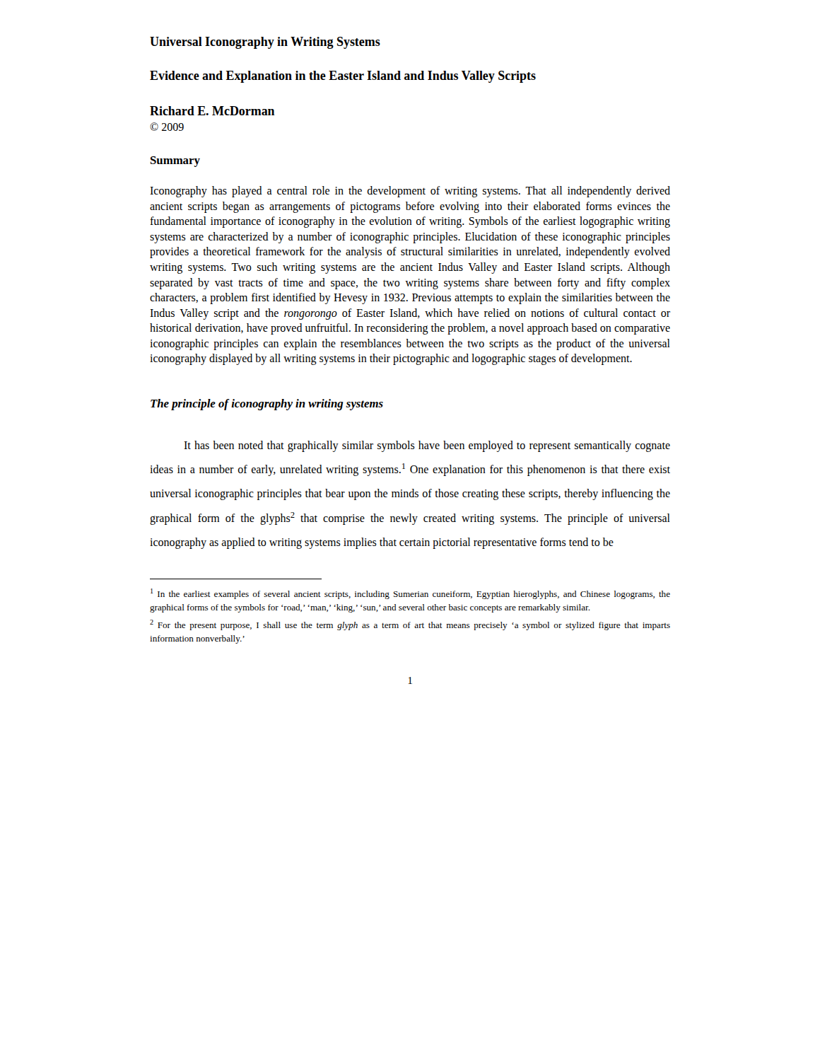Universal Iconography in Writing Systems
Evidence and Explanation in the Easter Island and Indus Valley Scripts
Richard E. McDorman
© 2009
Summary
Iconography has played a central role in the development of writing systems. That all independently derived ancient scripts began as arrangements of pictograms before evolving into their elaborated forms evinces the fundamental importance of iconography in the evolution of writing. Symbols of the earliest logographic writing systems are characterized by a number of iconographic principles. Elucidation of these iconographic principles provides a theoretical framework for the analysis of structural similarities in unrelated, independently evolved writing systems. Two such writing systems are the ancient Indus Valley and Easter Island scripts. Although separated by vast tracts of time and space, the two writing systems share between forty and fifty complex characters, a problem first identified by Hevesy in 1932. Previous attempts to explain the similarities between the Indus Valley script and the rongorongo of Easter Island, which have relied on notions of cultural contact or historical derivation, have proved unfruitful. In reconsidering the problem, a novel approach based on comparative iconographic principles can explain the resemblances between the two scripts as the product of the universal iconography displayed by all writing systems in their pictographic and logographic stages of development.
The principle of iconography in writing systems
It has been noted that graphically similar symbols have been employed to represent semantically cognate ideas in a number of early, unrelated writing systems.1 One explanation for this phenomenon is that there exist universal iconographic principles that bear upon the minds of those creating these scripts, thereby influencing the graphical form of the glyphs2 that comprise the newly created writing systems. The principle of universal iconography as applied to writing systems implies that certain pictorial representative forms tend to be
1 In the earliest examples of several ancient scripts, including Sumerian cuneiform, Egyptian hieroglyphs, and Chinese logograms, the graphical forms of the symbols for ‘road,’ ‘man,’ ‘king,’ ‘sun,’ and several other basic concepts are remarkably similar.
2 For the present purpose, I shall use the term glyph as a term of art that means precisely ‘a symbol or stylized figure that imparts information nonverbally.’
1